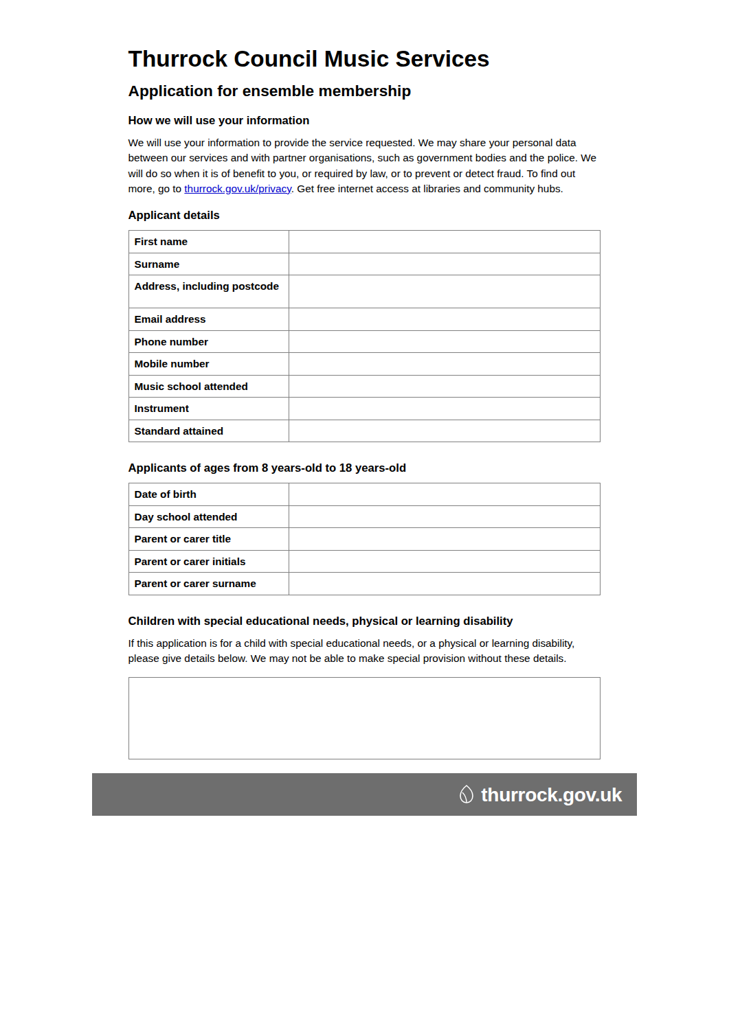Thurrock Council Music Services
Application for ensemble membership
How we will use your information
We will use your information to provide the service requested. We may share your personal data between our services and with partner organisations, such as government bodies and the police. We will do so when it is of benefit to you, or required by law, or to prevent or detect fraud. To find out more, go to thurrock.gov.uk/privacy. Get free internet access at libraries and community hubs.
Applicant details
| First name | |
| Surname | |
| Address, including postcode | |
| Email address | |
| Phone number | |
| Mobile number | |
| Music school attended | |
| Instrument | |
| Standard attained | |
Applicants of ages from 8 years-old to 18 years-old
| Date of birth | |
| Day school attended | |
| Parent or carer title | |
| Parent or carer initials | |
| Parent or carer surname | |
Children with special educational needs, physical or learning disability
If this application is for a child with special educational needs, or a physical or learning disability, please give details below. We may not be able to make special provision without these details.
thurrock.gov.uk